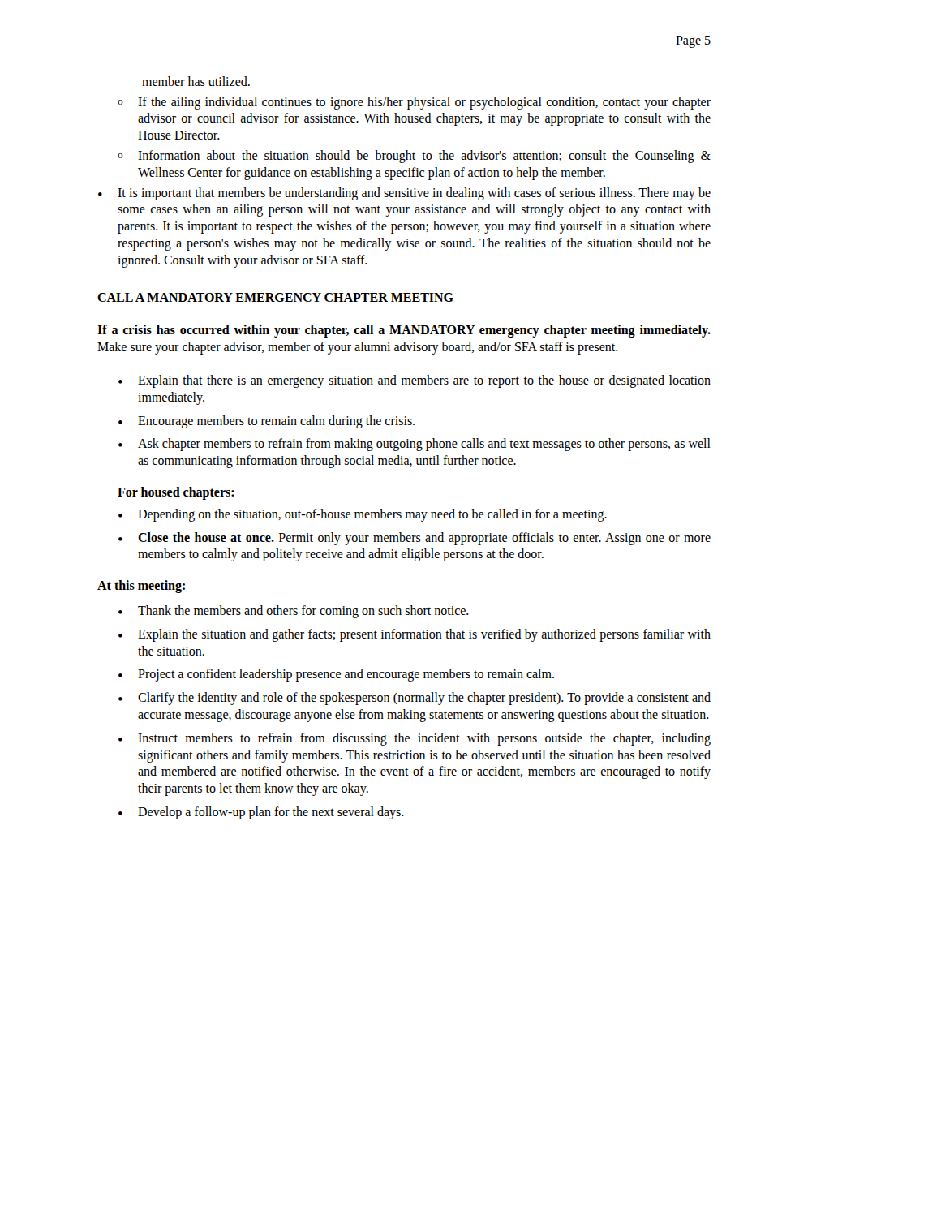Page 5
member has utilized.
If the ailing individual continues to ignore his/her physical or psychological condition, contact your chapter advisor or council advisor for assistance. With housed chapters, it may be appropriate to consult with the House Director.
Information about the situation should be brought to the advisor's attention; consult the Counseling & Wellness Center for guidance on establishing a specific plan of action to help the member.
It is important that members be understanding and sensitive in dealing with cases of serious illness. There may be some cases when an ailing person will not want your assistance and will strongly object to any contact with parents. It is important to respect the wishes of the person; however, you may find yourself in a situation where respecting a person's wishes may not be medically wise or sound. The realities of the situation should not be ignored. Consult with your advisor or SFA staff.
Call a Mandatory Emergency Chapter Meeting
If a crisis has occurred within your chapter, call a MANDATORY emergency chapter meeting immediately. Make sure your chapter advisor, member of your alumni advisory board, and/or SFA staff is present.
Explain that there is an emergency situation and members are to report to the house or designated location immediately.
Encourage members to remain calm during the crisis.
Ask chapter members to refrain from making outgoing phone calls and text messages to other persons, as well as communicating information through social media, until further notice.
For housed chapters:
Depending on the situation, out-of-house members may need to be called in for a meeting.
Close the house at once. Permit only your members and appropriate officials to enter. Assign one or more members to calmly and politely receive and admit eligible persons at the door.
At this meeting:
Thank the members and others for coming on such short notice.
Explain the situation and gather facts; present information that is verified by authorized persons familiar with the situation.
Project a confident leadership presence and encourage members to remain calm.
Clarify the identity and role of the spokesperson (normally the chapter president). To provide a consistent and accurate message, discourage anyone else from making statements or answering questions about the situation.
Instruct members to refrain from discussing the incident with persons outside the chapter, including significant others and family members. This restriction is to be observed until the situation has been resolved and membered are notified otherwise. In the event of a fire or accident, members are encouraged to notify their parents to let them know they are okay.
Develop a follow-up plan for the next several days.